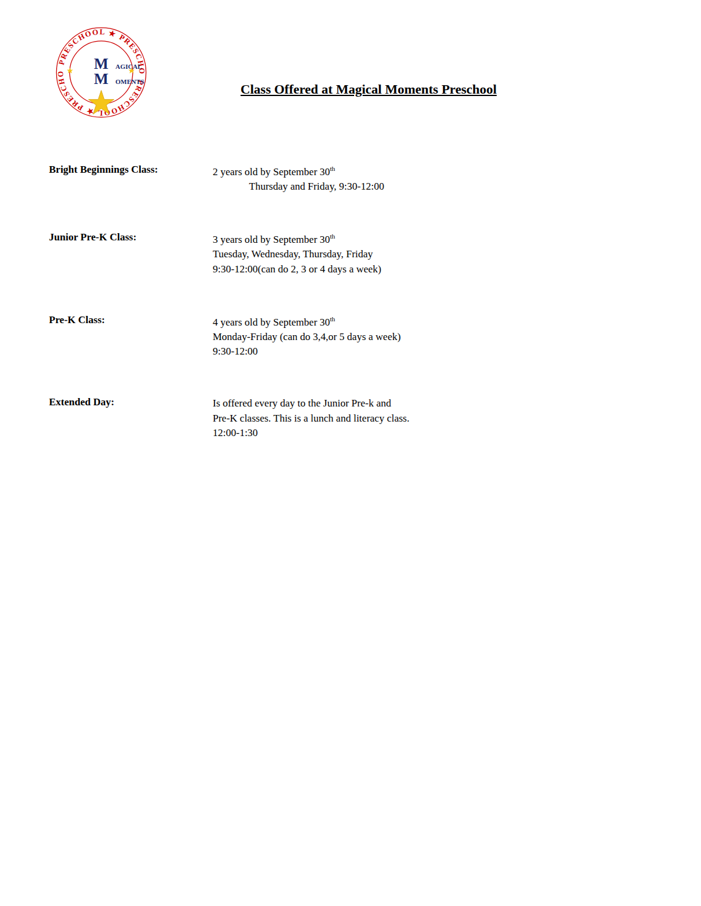PRESCHOOL ★ PRESCHOOL PRESCHOOL ★ PRESCHOOL M AGICAL M OMENTS
Class Offered at Magical Moments Preschool
| Bright Beginnings Class: | 2 years old by September 30 th Thursday and Friday, 9:30-12:00 |
| Junior Pre-K Class: | 3 years old by September 30 th Tuesday, Wednesday, Thursday, Friday 9:30-12:00(can do 2, 3 or 4 days a week) |
| Pre-K Class: | 4 years old by September 30 th Monday-Friday (can do 3,4,or 5 days a week) 9:30-12:00 |
| Extended Day: | Is offered every day to the Junior Pre-k and Pre-K classes. This is a lunch and literacy class. 12:00-1:30 |